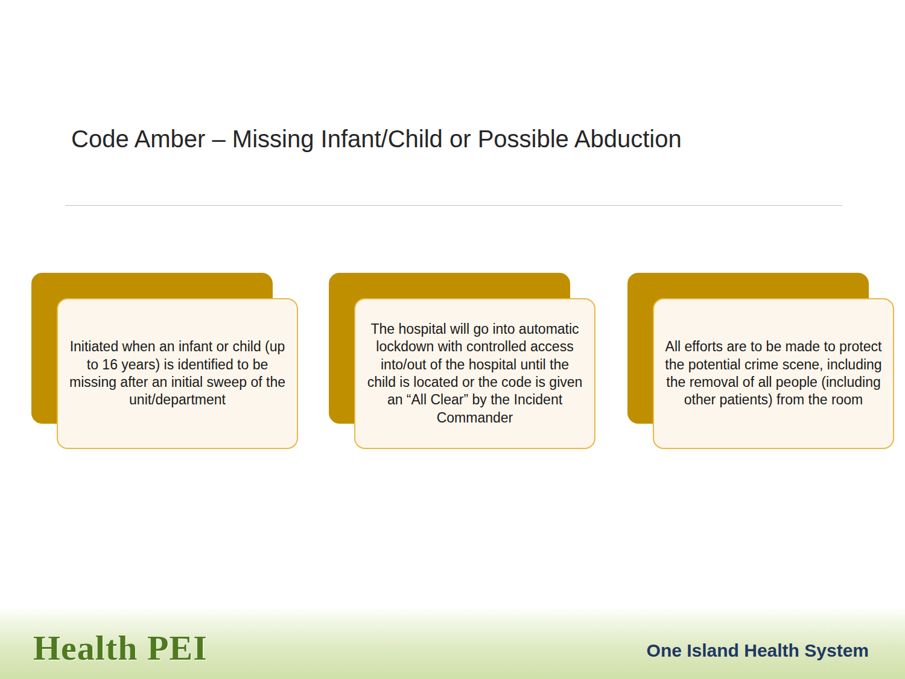Code Amber – Missing Infant/Child or Possible Abduction
Initiated when an infant or child (up to 16 years) is identified to be missing after an initial sweep of the unit/department
The hospital will go into automatic lockdown with controlled access into/out of the hospital until the child is located or the code is given an “All Clear” by the Incident Commander
All efforts are to be made to protect the potential crime scene, including the removal of all people (including other patients) from the room
Health PEI
One Island Health System